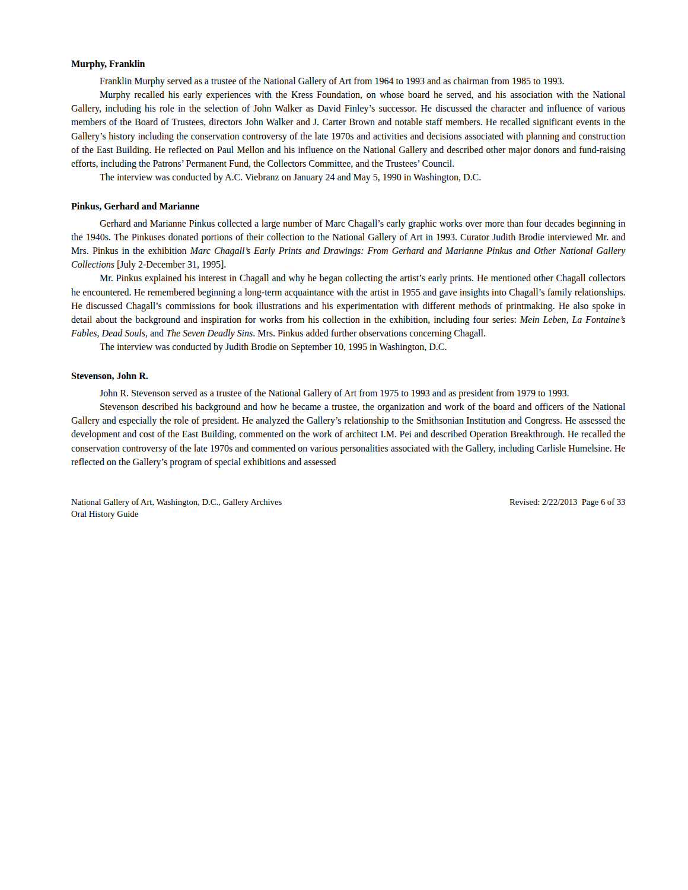Murphy, Franklin
Franklin Murphy served as a trustee of the National Gallery of Art from 1964 to 1993 and as chairman from 1985 to 1993.
Murphy recalled his early experiences with the Kress Foundation, on whose board he served, and his association with the National Gallery, including his role in the selection of John Walker as David Finley’s successor. He discussed the character and influence of various members of the Board of Trustees, directors John Walker and J. Carter Brown and notable staff members. He recalled significant events in the Gallery’s history including the conservation controversy of the late 1970s and activities and decisions associated with planning and construction of the East Building. He reflected on Paul Mellon and his influence on the National Gallery and described other major donors and fund-raising efforts, including the Patrons’ Permanent Fund, the Collectors Committee, and the Trustees’ Council.
The interview was conducted by A.C. Viebranz on January 24 and May 5, 1990 in Washington, D.C.
Pinkus, Gerhard and Marianne
Gerhard and Marianne Pinkus collected a large number of Marc Chagall’s early graphic works over more than four decades beginning in the 1940s. The Pinkuses donated portions of their collection to the National Gallery of Art in 1993. Curator Judith Brodie interviewed Mr. and Mrs. Pinkus in the exhibition Marc Chagall’s Early Prints and Drawings: From Gerhard and Marianne Pinkus and Other National Gallery Collections [July 2-December 31, 1995].
Mr. Pinkus explained his interest in Chagall and why he began collecting the artist’s early prints. He mentioned other Chagall collectors he encountered. He remembered beginning a long-term acquaintance with the artist in 1955 and gave insights into Chagall’s family relationships. He discussed Chagall’s commissions for book illustrations and his experimentation with different methods of printmaking. He also spoke in detail about the background and inspiration for works from his collection in the exhibition, including four series: Mein Leben, La Fontaine’s Fables, Dead Souls, and The Seven Deadly Sins. Mrs. Pinkus added further observations concerning Chagall.
The interview was conducted by Judith Brodie on September 10, 1995 in Washington, D.C.
Stevenson, John R.
John R. Stevenson served as a trustee of the National Gallery of Art from 1975 to 1993 and as president from 1979 to 1993.
Stevenson described his background and how he became a trustee, the organization and work of the board and officers of the National Gallery and especially the role of president. He analyzed the Gallery’s relationship to the Smithsonian Institution and Congress. He assessed the development and cost of the East Building, commented on the work of architect I.M. Pei and described Operation Breakthrough. He recalled the conservation controversy of the late 1970s and commented on various personalities associated with the Gallery, including Carlisle Humelsine. He reflected on the Gallery’s program of special exhibitions and assessed
National Gallery of Art, Washington, D.C., Gallery Archives
Oral History Guide
Revised: 2/22/2013 Page 6 of 33